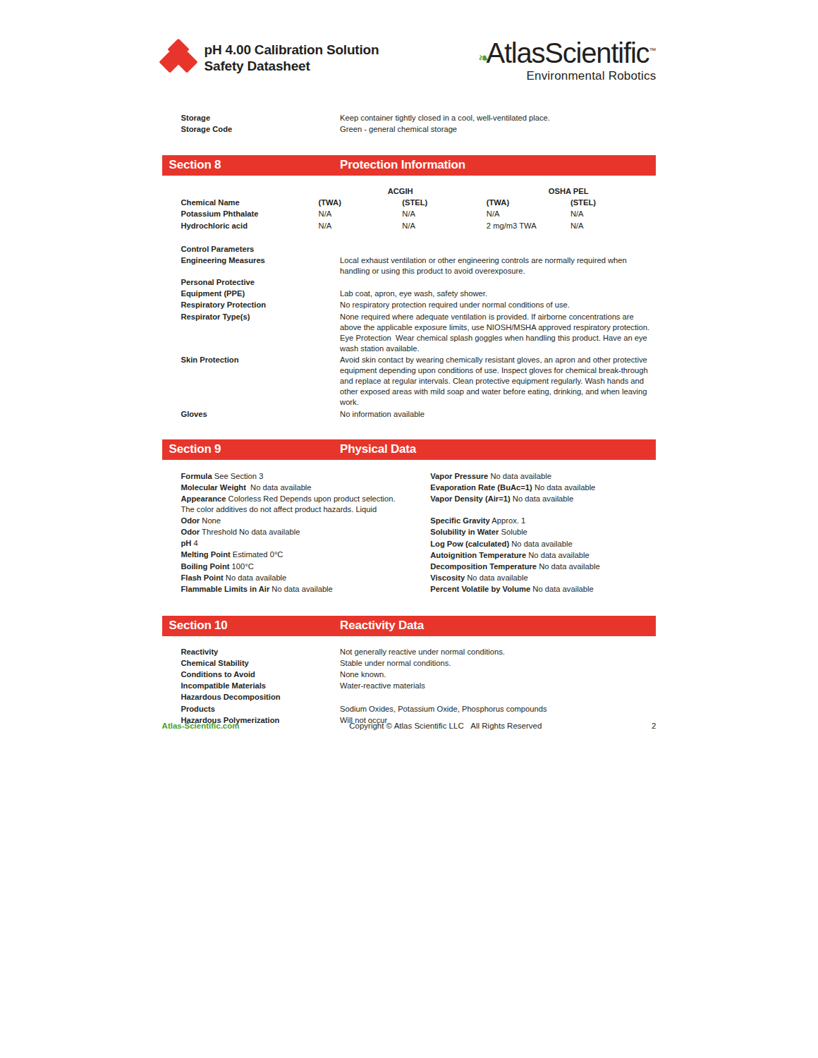pH 4.00 Calibration Solution
Safety Datasheet
❧
AtlasScientific™
Environmental Robotics
Storage
Keep container tightly closed in a cool, well-ventilated place.
Storage Code
Green - general chemical storage
Section 8
Protection Information
| | ACGIH | OSHA PEL |
| --- | --- | --- |
| Chemical Name | (TWA) | (STEL) | (TWA) | (STEL) |
| Potassium Phthalate | N/A | N/A | N/A | N/A |
| Hydrochloric acid | N/A | N/A | 2 mg/m3 TWA | N/A |
Control Parameters
Engineering Measures
Local exhaust ventilation or other engineering controls are normally required when handling or using this product to avoid overexposure.
Personal Protective
Equipment (PPE)
Lab coat, apron, eye wash, safety shower.
Respiratory Protection
No respiratory protection required under normal conditions of use.
Respirator Type(s)
None required where adequate ventilation is provided. If airborne concentrations are above the applicable exposure limits, use NIOSH/MSHA approved respiratory protection. Eye Protection Wear chemical splash goggles when handling this product. Have an eye wash station available.
Skin Protection
Avoid skin contact by wearing chemically resistant gloves, an apron and other protective equipment depending upon conditions of use. Inspect gloves for chemical break-through and replace at regular intervals. Clean protective equipment regularly. Wash hands and other exposed areas with mild soap and water before eating, drinking, and when leaving work.
Gloves
No information available
Section 9
Physical Data
Formula See Section 3
Molecular Weight No data available
Appearance Colorless Red Depends upon product selection. The color additives do not affect product hazards. Liquid
Odor None
Odor Threshold No data available
pH 4
Melting Point Estimated 0°C
Boiling Point 100°C
Flash Point No data available
Flammable Limits in Air No data available
Vapor Pressure No data available
Evaporation Rate (BuAc=1) No data available
Vapor Density (Air=1) No data available
Specific Gravity Approx. 1
Solubility in Water Soluble
Log Pow (calculated) No data available
Autoignition Temperature No data available
Decomposition Temperature No data available
Viscosity No data available
Percent Volatile by Volume No data available
Section 10
Reactivity Data
Reactivity
Not generally reactive under normal conditions.
Chemical Stability
Stable under normal conditions.
Conditions to Avoid
None known.
Incompatible Materials
Water-reactive materials
Hazardous Decomposition
Products
Sodium Oxides, Potassium Oxide, Phosphorus compounds
Hazardous Polymerization
Will not occur
Atlas-Scientific.com
Copyright © Atlas Scientific LLC All Rights Reserved
2